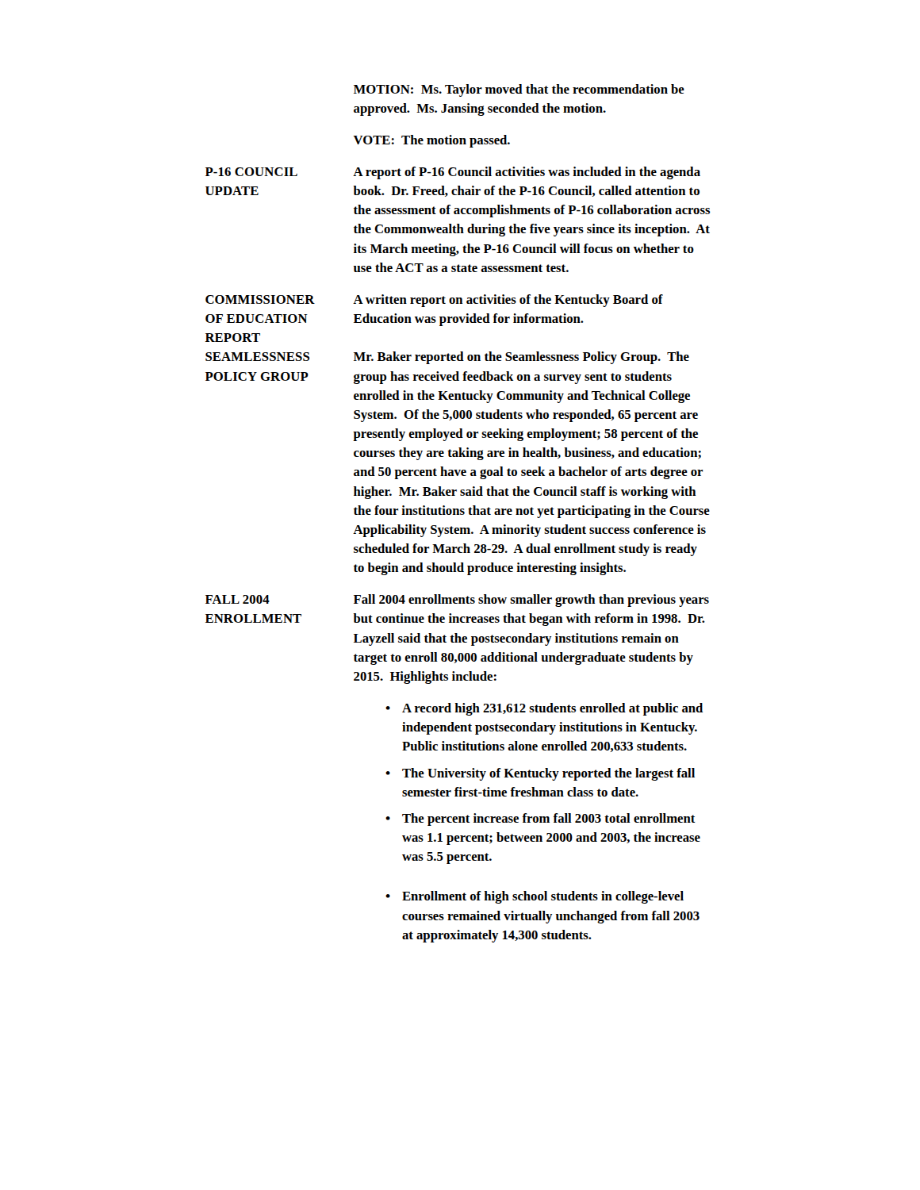| | MOTION: Ms. Taylor moved that the recommendation be approved. Ms. Jansing seconded the motion. VOTE: The motion passed. |
| P-16 COUNCIL UPDATE | A report of P-16 Council activities was included in the agenda book. Dr. Freed, chair of the P-16 Council, called attention to the assessment of accomplishments of P-16 collaboration across the Commonwealth during the five years since its inception. At its March meeting, the P-16 Council will focus on whether to use the ACT as a state assessment test. |
| COMMISSIONER OF EDUCATION REPORT | A written report on activities of the Kentucky Board of Education was provided for information. |
| SEAMLESSNESS POLICY GROUP | Mr. Baker reported on the Seamlessness Policy Group. The group has received feedback on a survey sent to students enrolled in the Kentucky Community and Technical College System. Of the 5,000 students who responded, 65 percent are presently employed or seeking employment; 58 percent of the courses they are taking are in health, business, and education; and 50 percent have a goal to seek a bachelor of arts degree or higher. Mr. Baker said that the Council staff is working with the four institutions that are not yet participating in the Course Applicability System. A minority student success conference is scheduled for March 28-29. A dual enrollment study is ready to begin and should produce interesting insights. |
| FALL 2004 ENROLLMENT | Fall 2004 enrollments show smaller growth than previous years but continue the increases that began with reform in 1998. Dr. Layzell said that the postsecondary institutions remain on target to enroll 80,000 additional undergraduate students by 2015. Highlights include: A record high 231,612 students enrolled at public and independent postsecondary institutions in Kentucky. Public institutions alone enrolled 200,633 students. The University of Kentucky reported the largest fall semester first-time freshman class to date. The percent increase from fall 2003 total enrollment was 1.1 percent; between 2000 and 2003, the increase was 5.5 percent. Enrollment of high school students in college-level courses remained virtually unchanged from fall 2003 at approximately 14,300 students. |